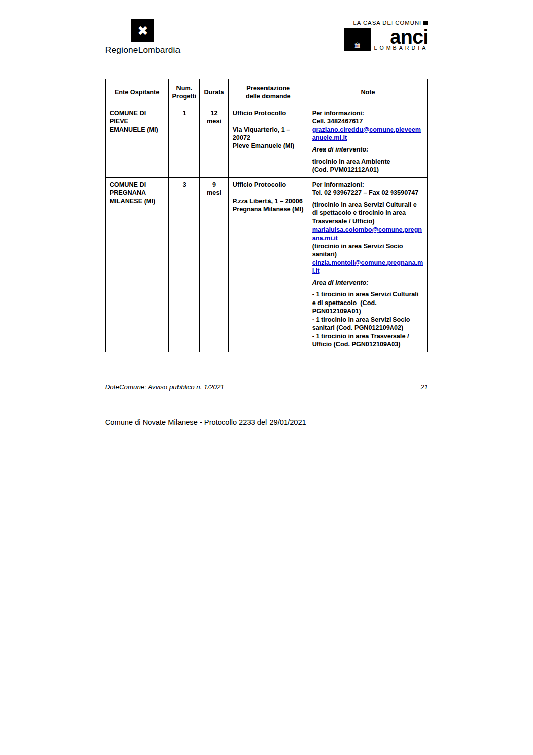✖
RegioneLombardia
LA CASA DEI COMUNI
🏛
anci
LOMBARDIA
| Ente Ospitante | Num. Progetti | Durata | Presentazione delle domande | Note |
| --- | --- | --- | --- | --- |
| COMUNE DI PIEVE EMANUELE (MI) | 1 | 12 mesi | Ufficio Protocollo Via Viquarterio, 1 – 20072 Pieve Emanuele (MI) | Per informazioni: Cell. 3482467617 graziano.cireddu@comune.pieveemanuele.mi.it Area di intervento: tirocinio in area Ambiente (Cod. PVM012112A01) |
| COMUNE DI PREGNANA MILANESE (MI) | 3 | 9 mesi | Ufficio Protocollo P.zza Libertà, 1 – 20006 Pregnana Milanese (MI) | Per informazioni: Tel. 02 93967227 – Fax 02 93590747 (tirocinio in area Servizi Culturali e di spettacolo e tirocinio in area Trasversale / Ufficio) marialuisa.colombo@comune.pregnana.mi.it (tirocinio in area Servizi Socio sanitari) cinzia.montoli@comune.pregnana.mi.it Area di intervento: - 1 tirocinio in area Servizi Culturali e di spettacolo (Cod. PGN012109A01) - 1 tirocinio in area Servizi Socio sanitari (Cod. PGN012109A02) - 1 tirocinio in area Trasversale / Ufficio (Cod. PGN012109A03) |
DoteComune: Avviso pubblico n. 1/2021
21
Comune di Novate Milanese - Protocollo 2233 del 29/01/2021